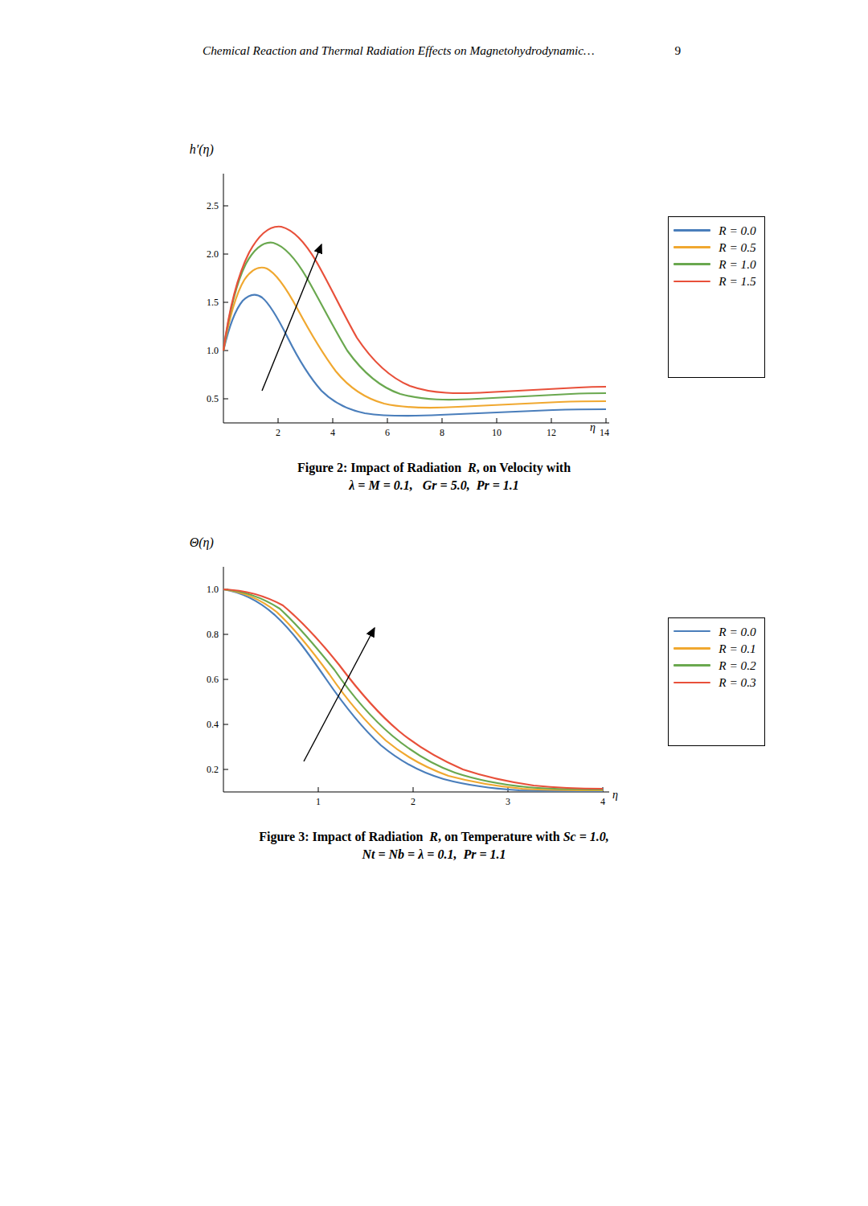Chemical Reaction and Thermal Radiation Effects on Magnetohydrodynamic… 9
h′(η)
0.5 1.0 1.5 2.0 2.5 2 4 6 8 10 12 η 14
| | R = 0.0 |
| | R = 0.5 |
| | R = 1.0 |
| | R = 1.5 |
Figure 2: Impact of Radiation R, on Velocity with
λ = M = 0.1, Gr = 5.0, Pr = 1.1
Θ(η)
0.2 0.4 0.6 0.8 1.0 1 2 3 4 η
| | R = 0.0 |
| | R = 0.1 |
| | R = 0.2 |
| | R = 0.3 |
Figure 3: Impact of Radiation R, on Temperature with Sc = 1.0,
Nt = Nb = λ = 0.1, Pr = 1.1